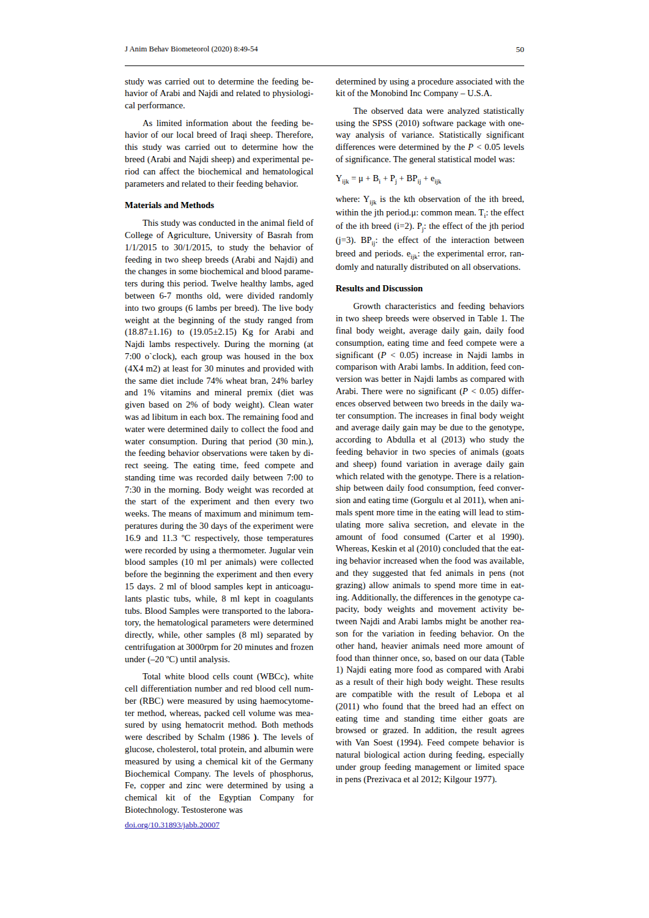J Anim Behav Biometeorol (2020) 8:49-54
50
study was carried out to determine the feeding behavior of Arabi and Najdi and related to physiological performance.
As limited information about the feeding behavior of our local breed of Iraqi sheep. Therefore, this study was carried out to determine how the breed (Arabi and Najdi sheep) and experimental period can affect the biochemical and hematological parameters and related to their feeding behavior.
Materials and Methods
This study was conducted in the animal field of College of Agriculture, University of Basrah from 1/1/2015 to 30/1/2015, to study the behavior of feeding in two sheep breeds (Arabi and Najdi) and the changes in some biochemical and blood parameters during this period. Twelve healthy lambs, aged between 6-7 months old, were divided randomly into two groups (6 lambs per breed). The live body weight at the beginning of the study ranged from (18.87±1.16) to (19.05±2.15) Kg for Arabi and Najdi lambs respectively. During the morning (at 7:00 o`clock), each group was housed in the box (4X4 m2) at least for 30 minutes and provided with the same diet include 74% wheat bran, 24% barley and 1% vitamins and mineral premix (diet was given based on 2% of body weight). Clean water was ad libitum in each box. The remaining food and water were determined daily to collect the food and water consumption. During that period (30 min.), the feeding behavior observations were taken by direct seeing. The eating time, feed compete and standing time was recorded daily between 7:00 to 7:30 in the morning. Body weight was recorded at the start of the experiment and then every two weeks. The means of maximum and minimum temperatures during the 30 days of the experiment were 16.9 and 11.3 ºC respectively, those temperatures were recorded by using a thermometer. Jugular vein blood samples (10 ml per animals) were collected before the beginning the experiment and then every 15 days. 2 ml of blood samples kept in anticoagulants plastic tubs, while, 8 ml kept in coagulants tubs. Blood Samples were transported to the laboratory, the hematological parameters were determined directly, while, other samples (8 ml) separated by centrifugation at 3000rpm for 20 minutes and frozen under (–20 ºC) until analysis.
Total white blood cells count (WBCc), white cell differentiation number and red blood cell number (RBC) were measured by using haemocytometer method, whereas, packed cell volume was measured by using hematocrit method. Both methods were described by Schalm (1986 ). The levels of glucose, cholesterol, total protein, and albumin were measured by using a chemical kit of the Germany Biochemical Company. The levels of phosphorus, Fe, copper and zinc were determined by using a chemical kit of the Egyptian Company for Biotechnology. Testosterone was
determined by using a procedure associated with the kit of the Monobind Inc Company – U.S.A.
The observed data were analyzed statistically using the SPSS (2010) software package with one-way analysis of variance. Statistically significant differences were determined by the P < 0.05 levels of significance. The general statistical model was:
Yijk = μ + Bi + Pj + BPij + eijk
where: Yijk is the kth observation of the ith breed, within the jth period.μ: common mean. Ti: the effect of the ith breed (i=2). Pj: the effect of the jth period (j=3). BPij: the effect of the interaction between breed and periods. eijk: the experimental error, randomly and naturally distributed on all observations.
Results and Discussion
Growth characteristics and feeding behaviors in two sheep breeds were observed in Table 1. The final body weight, average daily gain, daily food consumption, eating time and feed compete were a significant (P < 0.05) increase in Najdi lambs in comparison with Arabi lambs. In addition, feed conversion was better in Najdi lambs as compared with Arabi. There were no significant (P < 0.05) differences observed between two breeds in the daily water consumption. The increases in final body weight and average daily gain may be due to the genotype, according to Abdulla et al (2013) who study the feeding behavior in two species of animals (goats and sheep) found variation in average daily gain which related with the genotype. There is a relationship between daily food consumption, feed conversion and eating time (Gorgulu et al 2011), when animals spent more time in the eating will lead to stimulating more saliva secretion, and elevate in the amount of food consumed (Carter et al 1990). Whereas, Keskin et al (2010) concluded that the eating behavior increased when the food was available, and they suggested that fed animals in pens (not grazing) allow animals to spend more time in eating. Additionally, the differences in the genotype capacity, body weights and movement activity between Najdi and Arabi lambs might be another reason for the variation in feeding behavior. On the other hand, heavier animals need more amount of food than thinner once, so, based on our data (Table 1) Najdi eating more food as compared with Arabi as a result of their high body weight. These results are compatible with the result of Lebopa et al (2011) who found that the breed had an effect on eating time and standing time either goats are browsed or grazed. In addition, the result agrees with Van Soest (1994). Feed compete behavior is natural biological action during feeding, especially under group feeding management or limited space in pens (Prezivaca et al 2012; Kilgour 1977).
doi.org/10.31893/jabb.20007